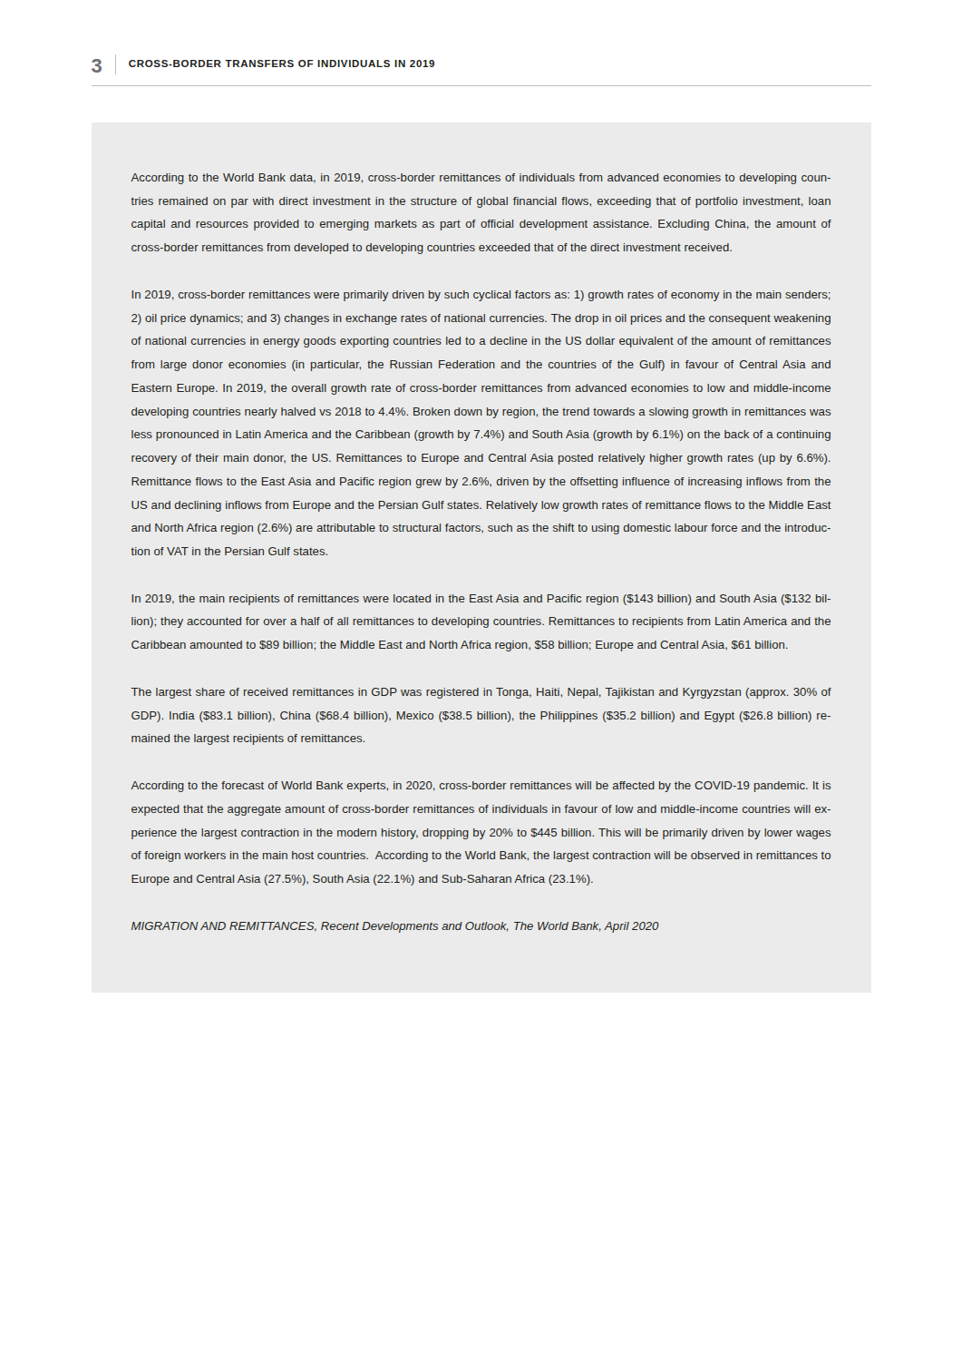3
Cross-border transfers of individuals in 2019
According to the World Bank data, in 2019, cross-border remittances of individuals from advanced economies to developing countries remained on par with direct investment in the structure of global financial flows, exceeding that of portfolio investment, loan capital and resources provided to emerging markets as part of official development assistance. Excluding China, the amount of cross-border remittances from developed to developing countries exceeded that of the direct investment received.
In 2019, cross-border remittances were primarily driven by such cyclical factors as: 1) growth rates of economy in the main senders; 2) oil price dynamics; and 3) changes in exchange rates of national currencies. The drop in oil prices and the consequent weakening of national currencies in energy goods exporting countries led to a decline in the US dollar equivalent of the amount of remittances from large donor economies (in particular, the Russian Federation and the countries of the Gulf) in favour of Central Asia and Eastern Europe. In 2019, the overall growth rate of cross-border remittances from advanced economies to low and middle-income developing countries nearly halved vs 2018 to 4.4%. Broken down by region, the trend towards a slowing growth in remittances was less pronounced in Latin America and the Caribbean (growth by 7.4%) and South Asia (growth by 6.1%) on the back of a continuing recovery of their main donor, the US. Remittances to Europe and Central Asia posted relatively higher growth rates (up by 6.6%). Remittance flows to the East Asia and Pacific region grew by 2.6%, driven by the offsetting influence of increasing inflows from the US and declining inflows from Europe and the Persian Gulf states. Relatively low growth rates of remittance flows to the Middle East and North Africa region (2.6%) are attributable to structural factors, such as the shift to using domestic labour force and the introduction of VAT in the Persian Gulf states.
In 2019, the main recipients of remittances were located in the East Asia and Pacific region ($143 billion) and South Asia ($132 billion); they accounted for over a half of all remittances to developing countries. Remittances to recipients from Latin America and the Caribbean amounted to $89 billion; the Middle East and North Africa region, $58 billion; Europe and Central Asia, $61 billion.
The largest share of received remittances in GDP was registered in Tonga, Haiti, Nepal, Tajikistan and Kyrgyzstan (approx. 30% of GDP). India ($83.1 billion), China ($68.4 billion), Mexico ($38.5 billion), the Philippines ($35.2 billion) and Egypt ($26.8 billion) remained the largest recipients of remittances.
According to the forecast of World Bank experts, in 2020, cross-border remittances will be affected by the COVID-19 pandemic. It is expected that the aggregate amount of cross-border remittances of individuals in favour of low and middle-income countries will experience the largest contraction in the modern history, dropping by 20% to $445 billion. This will be primarily driven by lower wages of foreign workers in the main host countries. According to the World Bank, the largest contraction will be observed in remittances to Europe and Central Asia (27.5%), South Asia (22.1%) and Sub-Saharan Africa (23.1%).
MIGRATION AND REMITTANCES, Recent Developments and Outlook, The World Bank, April 2020